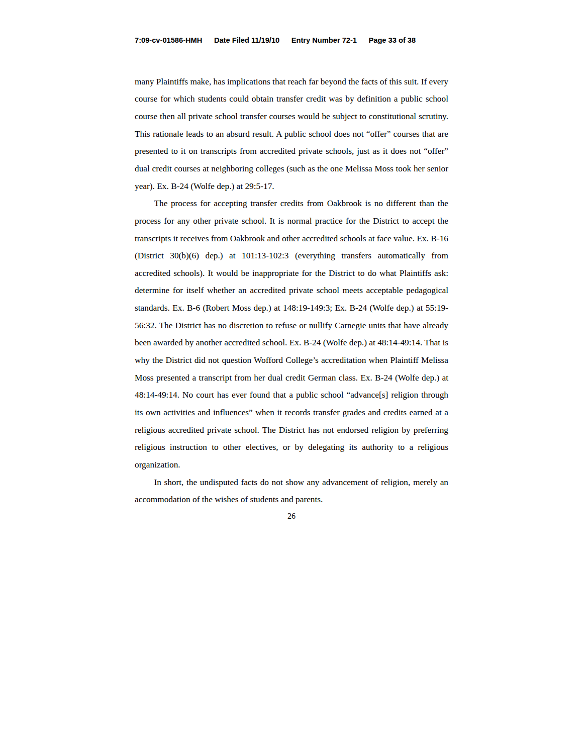7:09-cv-01586-HMH Date Filed 11/19/10 Entry Number 72-1 Page 33 of 38
many Plaintiffs make, has implications that reach far beyond the facts of this suit. If every course for which students could obtain transfer credit was by definition a public school course then all private school transfer courses would be subject to constitutional scrutiny. This rationale leads to an absurd result. A public school does not “offer” courses that are presented to it on transcripts from accredited private schools, just as it does not “offer” dual credit courses at neighboring colleges (such as the one Melissa Moss took her senior year). Ex. B-24 (Wolfe dep.) at 29:5-17.
The process for accepting transfer credits from Oakbrook is no different than the process for any other private school. It is normal practice for the District to accept the transcripts it receives from Oakbrook and other accredited schools at face value. Ex. B-16 (District 30(b)(6) dep.) at 101:13-102:3 (everything transfers automatically from accredited schools). It would be inappropriate for the District to do what Plaintiffs ask: determine for itself whether an accredited private school meets acceptable pedagogical standards. Ex. B-6 (Robert Moss dep.) at 148:19-149:3; Ex. B-24 (Wolfe dep.) at 55:19-56:32. The District has no discretion to refuse or nullify Carnegie units that have already been awarded by another accredited school. Ex. B-24 (Wolfe dep.) at 48:14-49:14. That is why the District did not question Wofford College’s accreditation when Plaintiff Melissa Moss presented a transcript from her dual credit German class. Ex. B-24 (Wolfe dep.) at 48:14-49:14. No court has ever found that a public school “advance[s] religion through its own activities and influences” when it records transfer grades and credits earned at a religious accredited private school. The District has not endorsed religion by preferring religious instruction to other electives, or by delegating its authority to a religious organization.
In short, the undisputed facts do not show any advancement of religion, merely an accommodation of the wishes of students and parents.
26